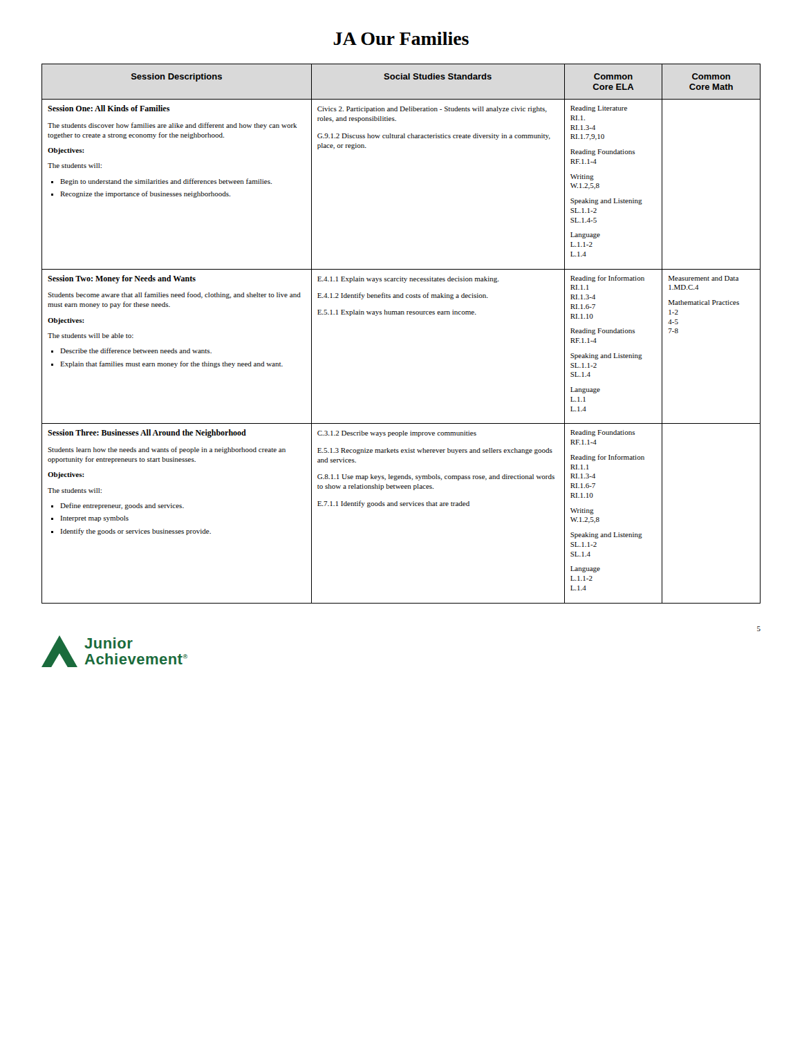JA Our Families
| Session Descriptions | Social Studies Standards | Common Core ELA | Common Core Math |
| --- | --- | --- | --- |
| Session One: All Kinds of Families The students discover how families are alike and different and how they can work together to create a strong economy for the neighborhood. Objectives: The students will: Begin to understand the similarities and differences between families. Recognize the importance of businesses neighborhoods. | Civics 2. Participation and Deliberation - Students will analyze civic rights, roles, and responsibilities. G.9.1.2 Discuss how cultural characteristics create diversity in a community, place, or region. | Reading Literature RI.1. RI.1.3-4 RI.1.7,9,10 Reading Foundations RF.1.1-4 Writing W.1.2,5,8 Speaking and Listening SL.1.1-2 SL.1.4-5 Language L.1.1-2 L.1.4 | |
| Session Two: Money for Needs and Wants Students become aware that all families need food, clothing, and shelter to live and must earn money to pay for these needs. Objectives: The students will be able to: Describe the difference between needs and wants. Explain that families must earn money for the things they need and want. | E.4.1.1 Explain ways scarcity necessitates decision making. E.4.1.2 Identify benefits and costs of making a decision. E.5.1.1 Explain ways human resources earn income. | Reading for Information RI.1.1 RI.1.3-4 RI.1.6-7 RI.1.10 Reading Foundations RF.1.1-4 Speaking and Listening SL.1.1-2 SL.1.4 Language L.1.1 L.1.4 | Measurement and Data 1.MD.C.4 Mathematical Practices 1-2 4-5 7-8 |
| Session Three: Businesses All Around the Neighborhood Students learn how the needs and wants of people in a neighborhood create an opportunity for entrepreneurs to start businesses. Objectives: The students will: Define entrepreneur, goods and services. Interpret map symbols Identify the goods or services businesses provide. | C.3.1.2 Describe ways people improve communities E.5.1.3 Recognize markets exist wherever buyers and sellers exchange goods and services. G.8.1.1 Use map keys, legends, symbols, compass rose, and directional words to show a relationship between places. E.7.1.1 Identify goods and services that are traded | Reading Foundations RF.1.1-4 Reading for Information RI.1.1 RI.1.3-4 RI.1.6-7 RI.1.10 Writing W.1.2,5,8 Speaking and Listening SL.1.1-2 SL.1.4 Language L.1.1-2 L.1.4 | |
5
Junior
Achievement®